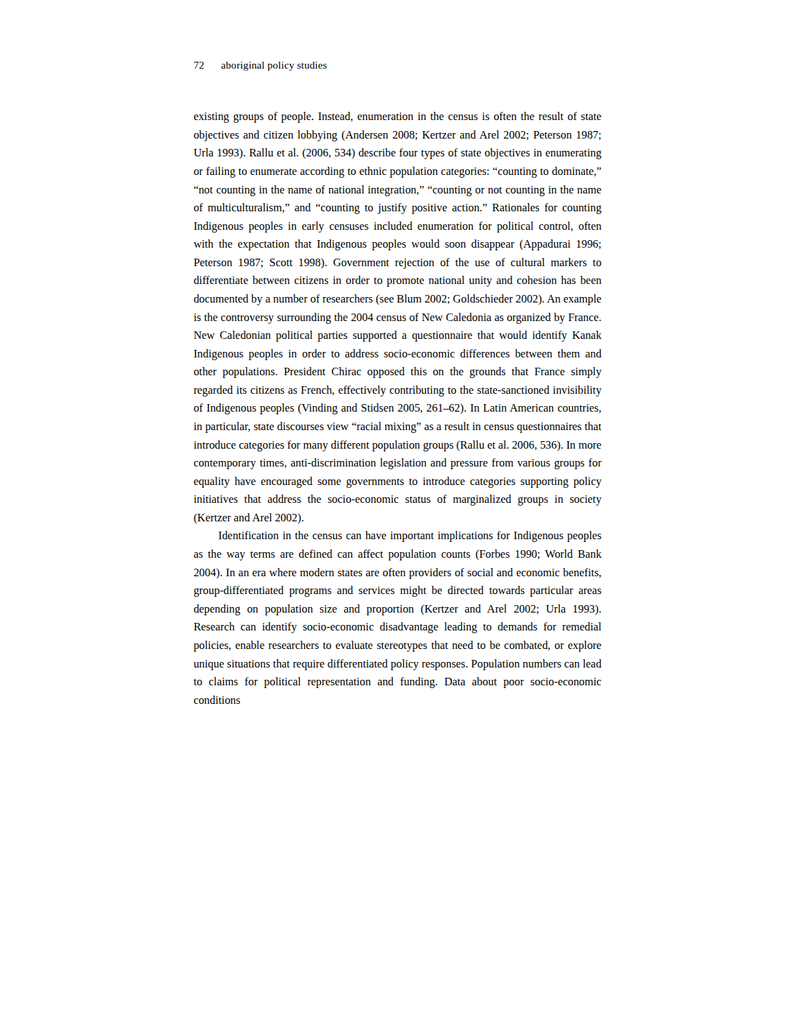72 aboriginal policy studies
existing groups of people. Instead, enumeration in the census is often the result of state objectives and citizen lobbying (Andersen 2008; Kertzer and Arel 2002; Peterson 1987; Urla 1993). Rallu et al. (2006, 534) describe four types of state objectives in enumerating or failing to enumerate according to ethnic population categories: “counting to dominate,” “not counting in the name of national integration,” “counting or not counting in the name of multiculturalism,” and “counting to justify positive action.” Rationales for counting Indigenous peoples in early censuses included enumeration for political control, often with the expectation that Indigenous peoples would soon disappear (Appadurai 1996; Peterson 1987; Scott 1998). Government rejection of the use of cultural markers to differentiate between citizens in order to promote national unity and cohesion has been documented by a number of researchers (see Blum 2002; Goldschieder 2002). An example is the controversy surrounding the 2004 census of New Caledonia as organized by France. New Caledonian political parties supported a questionnaire that would identify Kanak Indigenous peoples in order to address socio-economic differences between them and other populations. President Chirac opposed this on the grounds that France simply regarded its citizens as French, effectively contributing to the state-sanctioned invisibility of Indigenous peoples (Vinding and Stidsen 2005, 261–62). In Latin American countries, in particular, state discourses view “racial mixing” as a result in census questionnaires that introduce categories for many different population groups (Rallu et al. 2006, 536). In more contemporary times, anti-discrimination legislation and pressure from various groups for equality have encouraged some governments to introduce categories supporting policy initiatives that address the socio-economic status of marginalized groups in society (Kertzer and Arel 2002).
Identification in the census can have important implications for Indigenous peoples as the way terms are defined can affect population counts (Forbes 1990; World Bank 2004). In an era where modern states are often providers of social and economic benefits, group-differentiated programs and services might be directed towards particular areas depending on population size and proportion (Kertzer and Arel 2002; Urla 1993). Research can identify socio-economic disadvantage leading to demands for remedial policies, enable researchers to evaluate stereotypes that need to be combated, or explore unique situations that require differentiated policy responses. Population numbers can lead to claims for political representation and funding. Data about poor socio-economic conditions